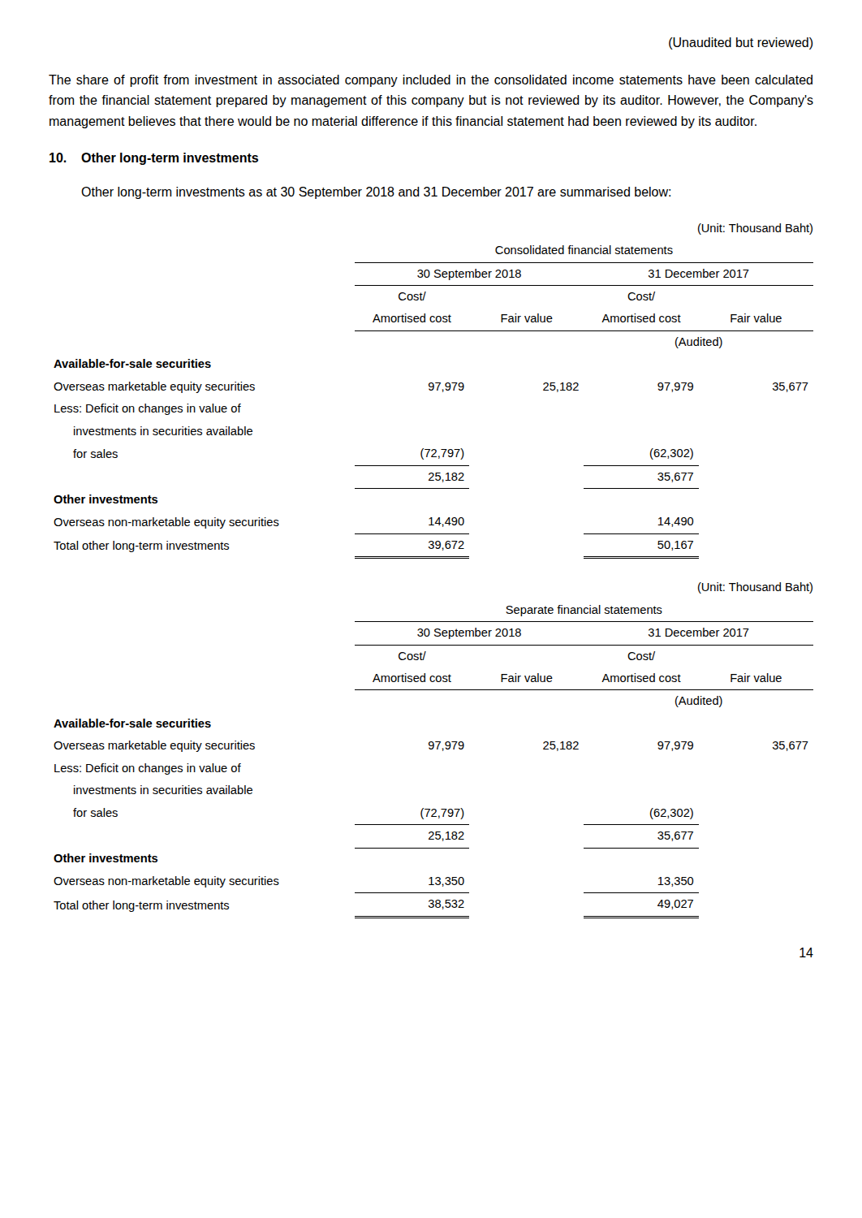(Unaudited but reviewed)
The share of profit from investment in associated company included in the consolidated income statements have been calculated from the financial statement prepared by management of this company but is not reviewed by its auditor. However, the Company's management believes that there would be no material difference if this financial statement had been reviewed by its auditor.
10.
Other long-term investments
Other long-term investments as at 30 September 2018 and 31 December 2017 are summarised below:
(Unit: Thousand Baht)
| | Consolidated financial statements |
| | 30 September 2018 | 31 December 2017 |
| | Cost/ | | Cost/ | |
| | Amortised cost | Fair value | Amortised cost | Fair value |
| | | | (Audited) |
| Available-for-sale securities | | | | |
| Overseas marketable equity securities | 97,979 | 25,182 | 97,979 | 35,677 |
| Less: Deficit on changes in value of | | | | |
| investments in securities available | | | | |
| for sales | (72,797) | | (62,302) | |
| | 25,182 | | 35,677 | |
| Other investments | | | | |
| Overseas non-marketable equity securities | 14,490 | | 14,490 | |
| Total other long-term investments | 39,672 | | 50,167 | |
(Unit: Thousand Baht)
| | Separate financial statements |
| | 30 September 2018 | 31 December 2017 |
| | Cost/ | | Cost/ | |
| | Amortised cost | Fair value | Amortised cost | Fair value |
| | | | (Audited) |
| Available-for-sale securities | | | | |
| Overseas marketable equity securities | 97,979 | 25,182 | 97,979 | 35,677 |
| Less: Deficit on changes in value of | | | | |
| investments in securities available | | | | |
| for sales | (72,797) | | (62,302) | |
| | 25,182 | | 35,677 | |
| Other investments | | | | |
| Overseas non-marketable equity securities | 13,350 | | 13,350 | |
| Total other long-term investments | 38,532 | | 49,027 | |
14